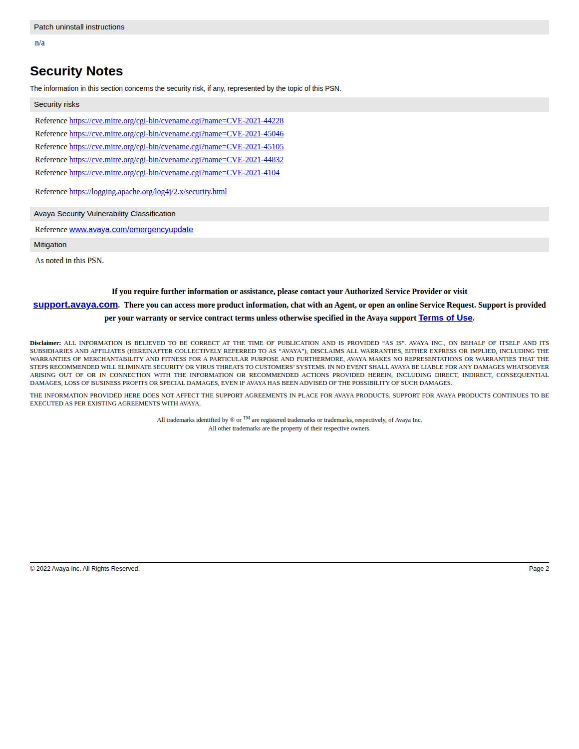Patch uninstall instructions
n/a
Security Notes
The information in this section concerns the security risk, if any, represented by the topic of this PSN.
Security risks
Reference https://cve.mitre.org/cgi-bin/cvename.cgi?name=CVE-2021-44228
Reference https://cve.mitre.org/cgi-bin/cvename.cgi?name=CVE-2021-45046
Reference https://cve.mitre.org/cgi-bin/cvename.cgi?name=CVE-2021-45105
Reference https://cve.mitre.org/cgi-bin/cvename.cgi?name=CVE-2021-44832
Reference https://cve.mitre.org/cgi-bin/cvename.cgi?name=CVE-2021-4104
Reference https://logging.apache.org/log4j/2.x/security.html
Avaya Security Vulnerability Classification
Reference www.avaya.com/emergencyupdate
Mitigation
As noted in this PSN.
If you require further information or assistance, please contact your Authorized Service Provider or visit
support.avaya.com. There you can access more product information, chat with an Agent, or open an online Service Request. Support is provided per your warranty or service contract terms unless otherwise specified in the Avaya support Terms of Use.
Disclaimer: ALL INFORMATION IS BELIEVED TO BE CORRECT AT THE TIME OF PUBLICATION AND IS PROVIDED “AS IS”. AVAYA INC., ON BEHALF OF ITSELF AND ITS SUBSIDIARIES AND AFFILIATES (HEREINAFTER COLLECTIVELY REFERRED TO AS “AVAYA”), DISCLAIMS ALL WARRANTIES, EITHER EXPRESS OR IMPLIED, INCLUDING THE WARRANTIES OF MERCHANTABILITY AND FITNESS FOR A PARTICULAR PURPOSE AND FURTHERMORE, AVAYA MAKES NO REPRESENTATIONS OR WARRANTIES THAT THE STEPS RECOMMENDED WILL ELIMINATE SECURITY OR VIRUS THREATS TO CUSTOMERS’ SYSTEMS. IN NO EVENT SHALL AVAYA BE LIABLE FOR ANY DAMAGES WHATSOEVER ARISING OUT OF OR IN CONNECTION WITH THE INFORMATION OR RECOMMENDED ACTIONS PROVIDED HEREIN, INCLUDING DIRECT, INDIRECT, CONSEQUENTIAL DAMAGES, LOSS OF BUSINESS PROFITS OR SPECIAL DAMAGES, EVEN IF AVAYA HAS BEEN ADVISED OF THE POSSIBILITY OF SUCH DAMAGES.
THE INFORMATION PROVIDED HERE DOES NOT AFFECT THE SUPPORT AGREEMENTS IN PLACE FOR AVAYA PRODUCTS. SUPPORT FOR AVAYA PRODUCTS CONTINUES TO BE EXECUTED AS PER EXISTING AGREEMENTS WITH AVAYA.
All trademarks identified by ® or TM are registered trademarks or trademarks, respectively, of Avaya Inc.
All other trademarks are the property of their respective owners.
© 2022 Avaya Inc. All Rights Reserved. Page 2